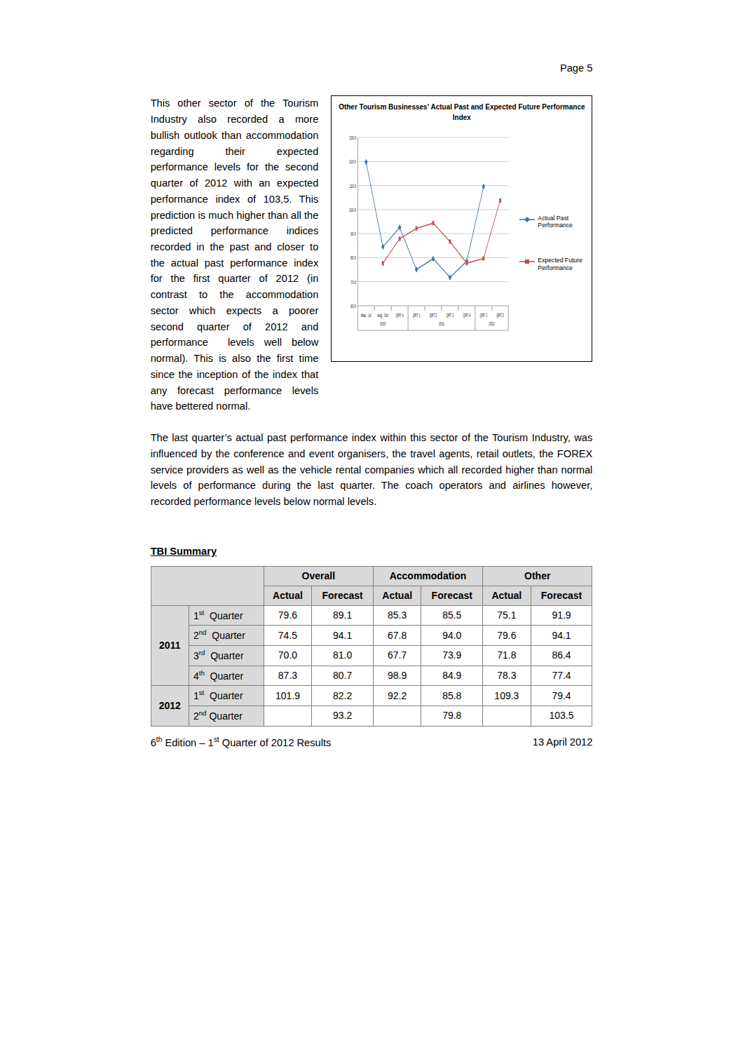Page 5
This other sector of the Tourism Industry also recorded a more bullish outlook than accommodation regarding their expected performance levels for the second quarter of 2012 with an expected performance index of 103,5. This prediction is much higher than all the predicted performance indices recorded in the past and closer to the actual past performance index for the first quarter of 2012 (in contrast to the accommodation sector which expects a poorer second quarter of 2012 and performance levels well below normal). This is also the first time since the inception of the index that any forecast performance levels have bettered normal.
Other Tourism Businesses' Actual Past and Expected Future Performance Index
130.0 120.0 110.0 100.0 90.0 80.0 70.0 60.0 May - Jul Aug - Oct QRT 4 QRT 1 QRT 2 QRT 3 QRT 4 QRT 1 QRT 2 2010 2011 2012
Actual Past Performance
Expected Future Performance
The last quarter’s actual past performance index within this sector of the Tourism Industry, was influenced by the conference and event organisers, the travel agents, retail outlets, the FOREX service providers as well as the vehicle rental companies which all recorded higher than normal levels of performance during the last quarter. The coach operators and airlines however, recorded performance levels below normal levels.
TBI Summary
| | Overall | Accommodation | Other |
| --- | --- | --- | --- |
| Actual | Forecast | Actual | Forecast | Actual | Forecast |
| 2011 | 1 st Quarter | 79.6 | 89.1 | 85.3 | 85.5 | 75.1 | 91.9 |
| 2 nd Quarter | 74.5 | 94.1 | 67.8 | 94.0 | 79.6 | 94.1 |
| 3 rd Quarter | 70.0 | 81.0 | 67.7 | 73.9 | 71.8 | 86.4 |
| 4 th Quarter | 87.3 | 80.7 | 98.9 | 84.9 | 78.3 | 77.4 |
| 2012 | 1 st Quarter | 101.9 | 82.2 | 92.2 | 85.8 | 109.3 | 79.4 |
| 2 nd Quarter | | 93.2 | | 79.8 | | 103.5 |
6th Edition – 1st Quarter of 2012 Results
13 April 2012